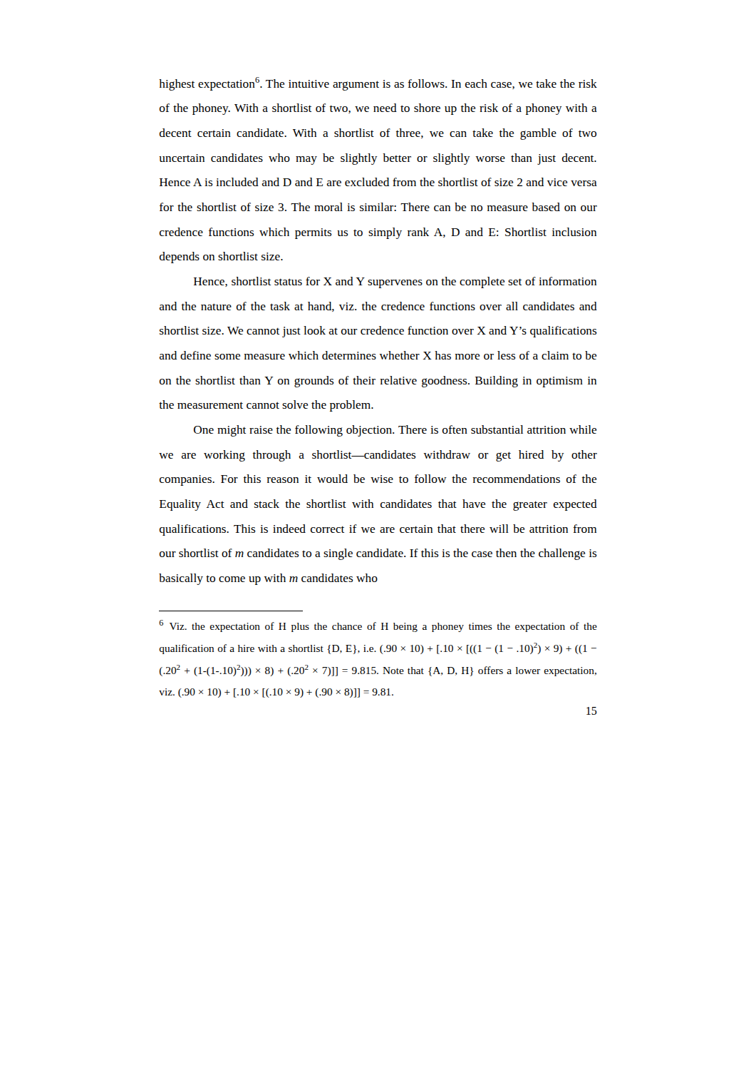highest expectation6. The intuitive argument is as follows. In each case, we take the risk of the phoney. With a shortlist of two, we need to shore up the risk of a phoney with a decent certain candidate. With a shortlist of three, we can take the gamble of two uncertain candidates who may be slightly better or slightly worse than just decent. Hence A is included and D and E are excluded from the shortlist of size 2 and vice versa for the shortlist of size 3. The moral is similar: There can be no measure based on our credence functions which permits us to simply rank A, D and E: Shortlist inclusion depends on shortlist size.
Hence, shortlist status for X and Y supervenes on the complete set of information and the nature of the task at hand, viz. the credence functions over all candidates and shortlist size. We cannot just look at our credence function over X and Y’s qualifications and define some measure which determines whether X has more or less of a claim to be on the shortlist than Y on grounds of their relative goodness. Building in optimism in the measurement cannot solve the problem.
One might raise the following objection. There is often substantial attrition while we are working through a shortlist—candidates withdraw or get hired by other companies. For this reason it would be wise to follow the recommendations of the Equality Act and stack the shortlist with candidates that have the greater expected qualifications. This is indeed correct if we are certain that there will be attrition from our shortlist of m candidates to a single candidate. If this is the case then the challenge is basically to come up with m candidates who
6 Viz. the expectation of H plus the chance of H being a phoney times the expectation of the qualification of a hire with a shortlist {D, E}, i.e. (.90 × 10) + [.10 × [((1 − (1 − .10)2) × 9) + ((1 − (.202 + (1-(1-.10)2))) × 8) + (.202 × 7)]] = 9.815. Note that {A, D, H} offers a lower expectation, viz. (.90 × 10) + [.10 × [(.10 × 9) + (.90 × 8)]] = 9.81.
15